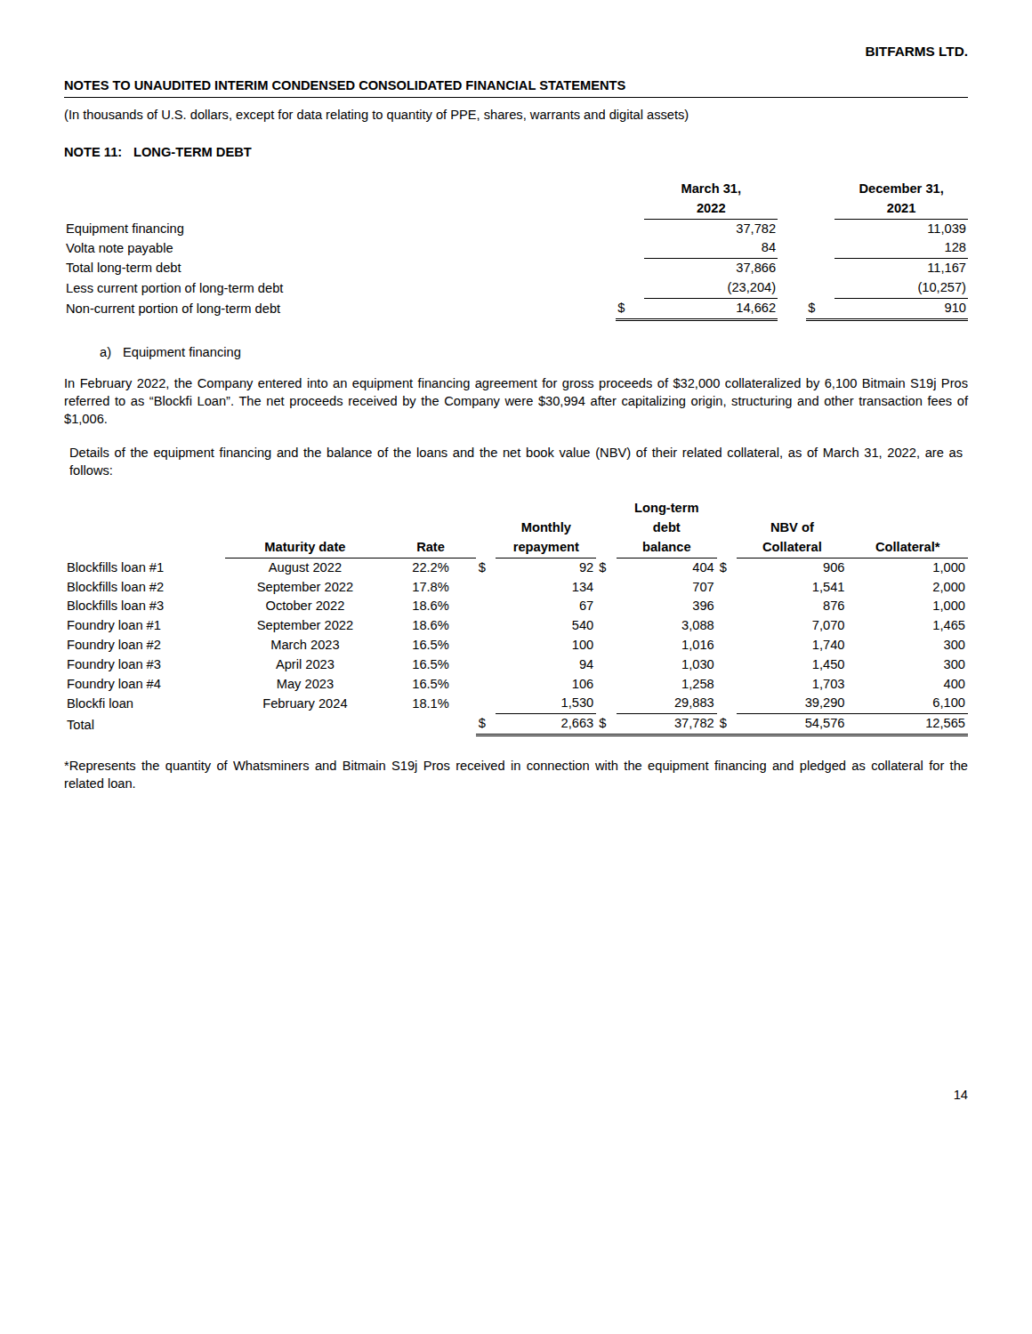BITFARMS LTD.
NOTES TO UNAUDITED INTERIM CONDENSED CONSOLIDATED FINANCIAL STATEMENTS
(In thousands of U.S. dollars, except for data relating to quantity of PPE, shares, warrants and digital assets)
NOTE 11: LONG-TERM DEBT
| | | March 31, | | | December 31, |
| --- | --- | --- | --- | --- | --- |
| | | 2022 | | | 2021 |
| Equipment financing | | 37,782 | | | 11,039 |
| Volta note payable | | 84 | | | 128 |
| Total long-term debt | | 37,866 | | | 11,167 |
| Less current portion of long-term debt | | (23,204) | | | (10,257) |
| Non-current portion of long-term debt | $ | 14,662 | | $ | 910 |
a) Equipment financing
In February 2022, the Company entered into an equipment financing agreement for gross proceeds of $32,000 collateralized by 6,100 Bitmain S19j Pros referred to as “Blockfi Loan”. The net proceeds received by the Company were $30,994 after capitalizing origin, structuring and other transaction fees of $1,006.
Details of the equipment financing and the balance of the loans and the net book value (NBV) of their related collateral, as of March 31, 2022, are as follows:
| | | | | | | Long-term | | | |
| --- | --- | --- | --- | --- | --- | --- | --- | --- | --- |
| | | | | Monthly | | debt | | NBV of | |
| | Maturity date | Rate | | repayment | | balance | | Collateral | Collateral* |
| Blockfills loan #1 | August 2022 | 22.2% | $ | 92 | $ | 404 | $ | 906 | 1,000 |
| Blockfills loan #2 | September 2022 | 17.8% | | 134 | | 707 | | 1,541 | 2,000 |
| Blockfills loan #3 | October 2022 | 18.6% | | 67 | | 396 | | 876 | 1,000 |
| Foundry loan #1 | September 2022 | 18.6% | | 540 | | 3,088 | | 7,070 | 1,465 |
| Foundry loan #2 | March 2023 | 16.5% | | 100 | | 1,016 | | 1,740 | 300 |
| Foundry loan #3 | April 2023 | 16.5% | | 94 | | 1,030 | | 1,450 | 300 |
| Foundry loan #4 | May 2023 | 16.5% | | 106 | | 1,258 | | 1,703 | 400 |
| Blockfi loan | February 2024 | 18.1% | | 1,530 | | 29,883 | | 39,290 | 6,100 |
| Total | | | $ | 2,663 | $ | 37,782 | $ | 54,576 | 12,565 |
*Represents the quantity of Whatsminers and Bitmain S19j Pros received in connection with the equipment financing and pledged as collateral for the related loan.
14